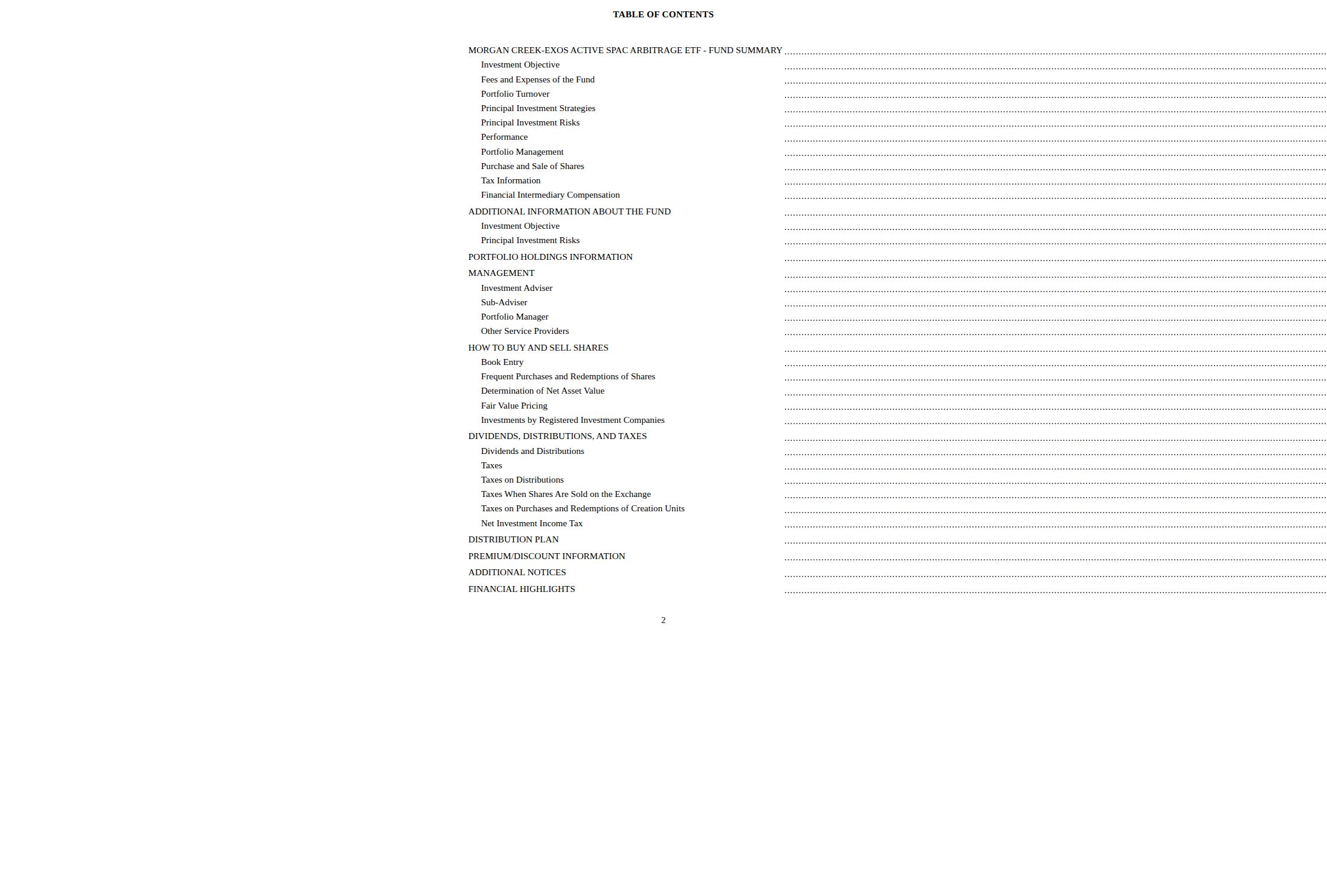TABLE OF CONTENTS
| MORGAN CREEK-EXOS ACTIVE SPAC ARBITRAGE ETF - FUND SUMMARY | ................................................................................................................................................................................................................................. | 3 |
| Investment Objective | ................................................................................................................................................................................................................................. | 3 |
| Fees and Expenses of the Fund | ................................................................................................................................................................................................................................. | 3 |
| Portfolio Turnover | ................................................................................................................................................................................................................................. | 3 |
| Principal Investment Strategies | ................................................................................................................................................................................................................................. | 3 |
| Principal Investment Risks | ................................................................................................................................................................................................................................. | 4 |
| Performance | ................................................................................................................................................................................................................................. | 6 |
| Portfolio Management | ................................................................................................................................................................................................................................. | 7 |
| Purchase and Sale of Shares | ................................................................................................................................................................................................................................. | 7 |
| Tax Information | ................................................................................................................................................................................................................................. | 7 |
| Financial Intermediary Compensation | ................................................................................................................................................................................................................................. | 7 |
| ADDITIONAL INFORMATION ABOUT THE FUND | ................................................................................................................................................................................................................................. | 8 |
| Investment Objective | ................................................................................................................................................................................................................................. | 8 |
| Principal Investment Risks | ................................................................................................................................................................................................................................. | 8 |
| PORTFOLIO HOLDINGS INFORMATION | ................................................................................................................................................................................................................................. | 11 |
| MANAGEMENT | ................................................................................................................................................................................................................................. | 11 |
| Investment Adviser | ................................................................................................................................................................................................................................. | 11 |
| Sub-Adviser | ................................................................................................................................................................................................................................. | 11 |
| Portfolio Manager | ................................................................................................................................................................................................................................. | 12 |
| Other Service Providers | ................................................................................................................................................................................................................................. | 12 |
| HOW TO BUY AND SELL SHARES | ................................................................................................................................................................................................................................. | 12 |
| Book Entry | ................................................................................................................................................................................................................................. | 12 |
| Frequent Purchases and Redemptions of Shares | ................................................................................................................................................................................................................................. | 13 |
| Determination of Net Asset Value | ................................................................................................................................................................................................................................. | 13 |
| Fair Value Pricing | ................................................................................................................................................................................................................................. | 13 |
| Investments by Registered Investment Companies | ................................................................................................................................................................................................................................. | 13 |
| DIVIDENDS, DISTRIBUTIONS, AND TAXES | ................................................................................................................................................................................................................................. | 13 |
| Dividends and Distributions | ................................................................................................................................................................................................................................. | 13 |
| Taxes | ................................................................................................................................................................................................................................. | 13 |
| Taxes on Distributions | ................................................................................................................................................................................................................................. | 14 |
| Taxes When Shares Are Sold on the Exchange | ................................................................................................................................................................................................................................. | 14 |
| Taxes on Purchases and Redemptions of Creation Units | ................................................................................................................................................................................................................................. | 15 |
| Net Investment Income Tax | ................................................................................................................................................................................................................................. | 15 |
| DISTRIBUTION PLAN | ................................................................................................................................................................................................................................. | 15 |
| PREMIUM/DISCOUNT INFORMATION | ................................................................................................................................................................................................................................. | 15 |
| ADDITIONAL NOTICES | ................................................................................................................................................................................................................................. | 15 |
| FINANCIAL HIGHLIGHTS | ................................................................................................................................................................................................................................. | 16 |
2